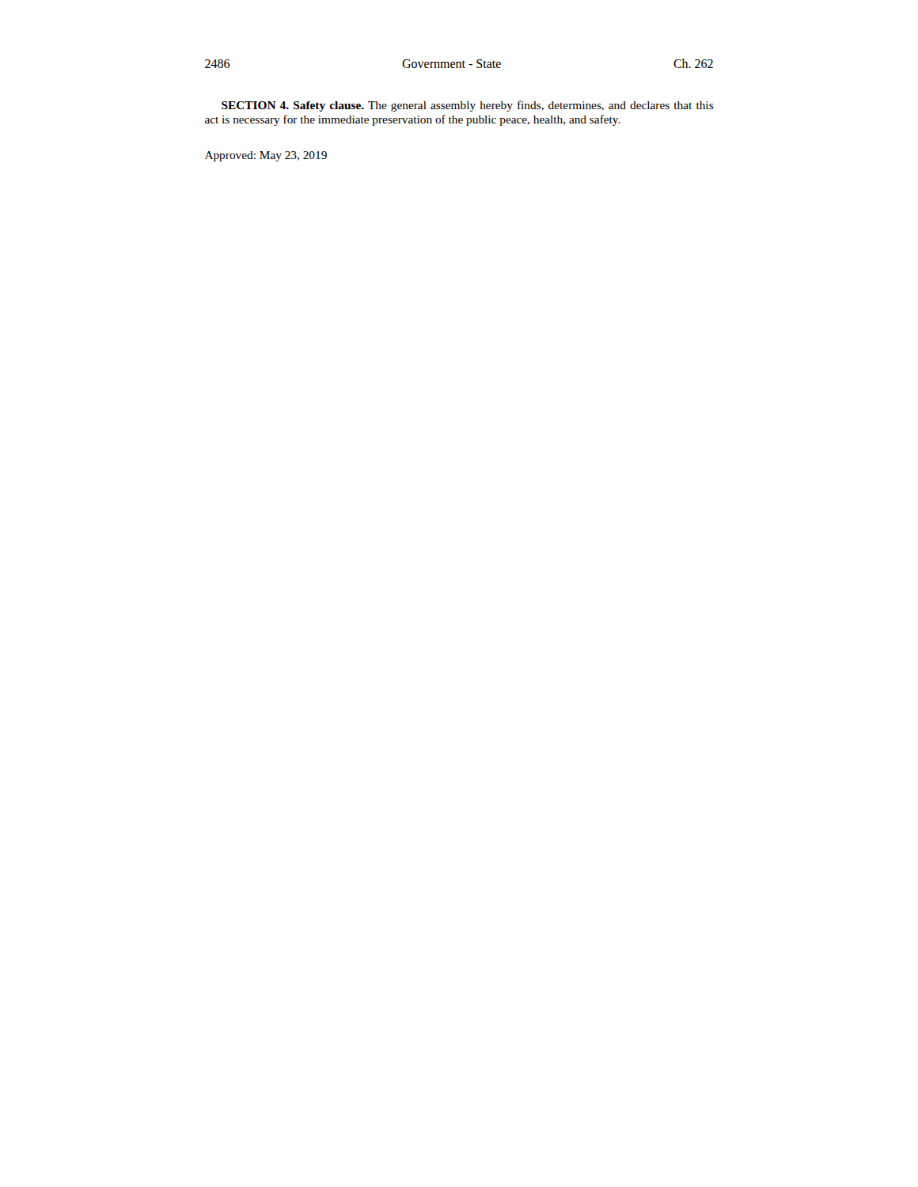2486 Government - State Ch. 262
SECTION 4. Safety clause. The general assembly hereby finds, determines, and declares that this act is necessary for the immediate preservation of the public peace, health, and safety.
Approved: May 23, 2019